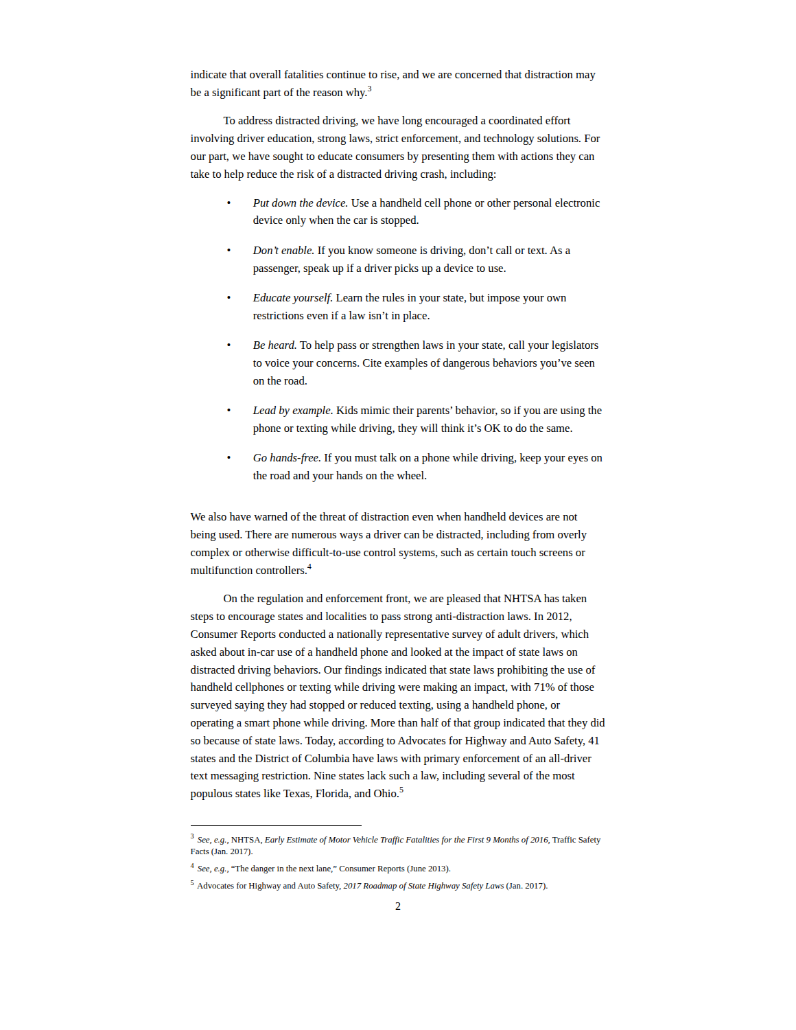indicate that overall fatalities continue to rise, and we are concerned that distraction may be a significant part of the reason why.3
To address distracted driving, we have long encouraged a coordinated effort involving driver education, strong laws, strict enforcement, and technology solutions. For our part, we have sought to educate consumers by presenting them with actions they can take to help reduce the risk of a distracted driving crash, including:
Put down the device. Use a handheld cell phone or other personal electronic device only when the car is stopped.
Don’t enable. If you know someone is driving, don’t call or text. As a passenger, speak up if a driver picks up a device to use.
Educate yourself. Learn the rules in your state, but impose your own restrictions even if a law isn’t in place.
Be heard. To help pass or strengthen laws in your state, call your legislators to voice your concerns. Cite examples of dangerous behaviors you’ve seen on the road.
Lead by example. Kids mimic their parents’ behavior, so if you are using the phone or texting while driving, they will think it’s OK to do the same.
Go hands-free. If you must talk on a phone while driving, keep your eyes on the road and your hands on the wheel.
We also have warned of the threat of distraction even when handheld devices are not being used. There are numerous ways a driver can be distracted, including from overly complex or otherwise difficult-to-use control systems, such as certain touch screens or multifunction controllers.4
On the regulation and enforcement front, we are pleased that NHTSA has taken steps to encourage states and localities to pass strong anti-distraction laws. In 2012, Consumer Reports conducted a nationally representative survey of adult drivers, which asked about in-car use of a handheld phone and looked at the impact of state laws on distracted driving behaviors. Our findings indicated that state laws prohibiting the use of handheld cellphones or texting while driving were making an impact, with 71% of those surveyed saying they had stopped or reduced texting, using a handheld phone, or operating a smart phone while driving. More than half of that group indicated that they did so because of state laws. Today, according to Advocates for Highway and Auto Safety, 41 states and the District of Columbia have laws with primary enforcement of an all-driver text messaging restriction. Nine states lack such a law, including several of the most populous states like Texas, Florida, and Ohio.5
3 See, e.g., NHTSA, Early Estimate of Motor Vehicle Traffic Fatalities for the First 9 Months of 2016, Traffic Safety Facts (Jan. 2017).
4 See, e.g., “The danger in the next lane,” Consumer Reports (June 2013).
5 Advocates for Highway and Auto Safety, 2017 Roadmap of State Highway Safety Laws (Jan. 2017).
2